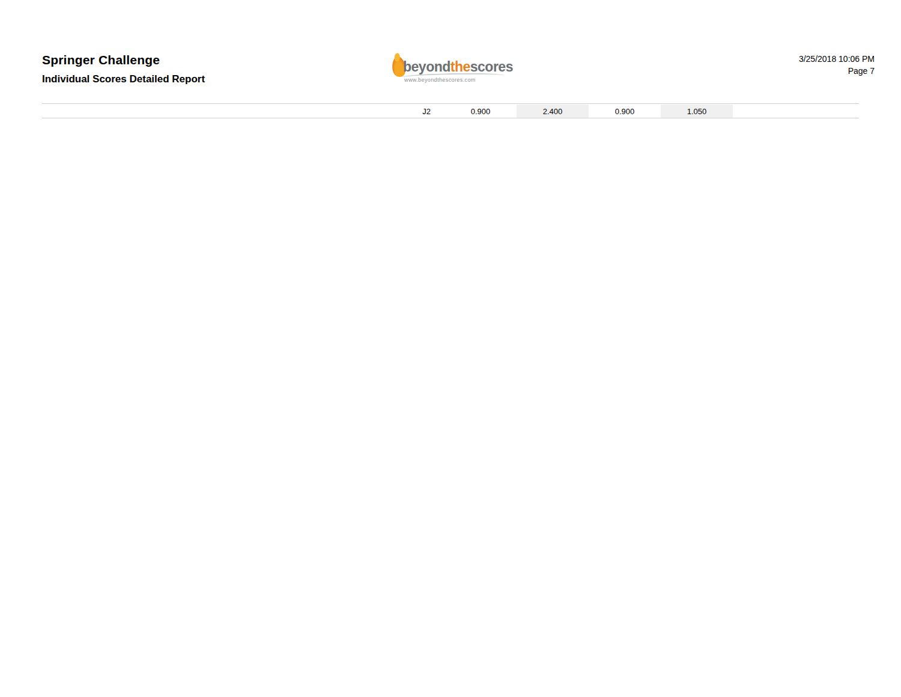Springer Challenge
Individual Scores Detailed Report
beyondthescores
www.beyondthescores.com
3/25/2018 10:06 PM
Page 7
| J2 | 0.900 | 2.400 | 0.900 | 1.050 | |